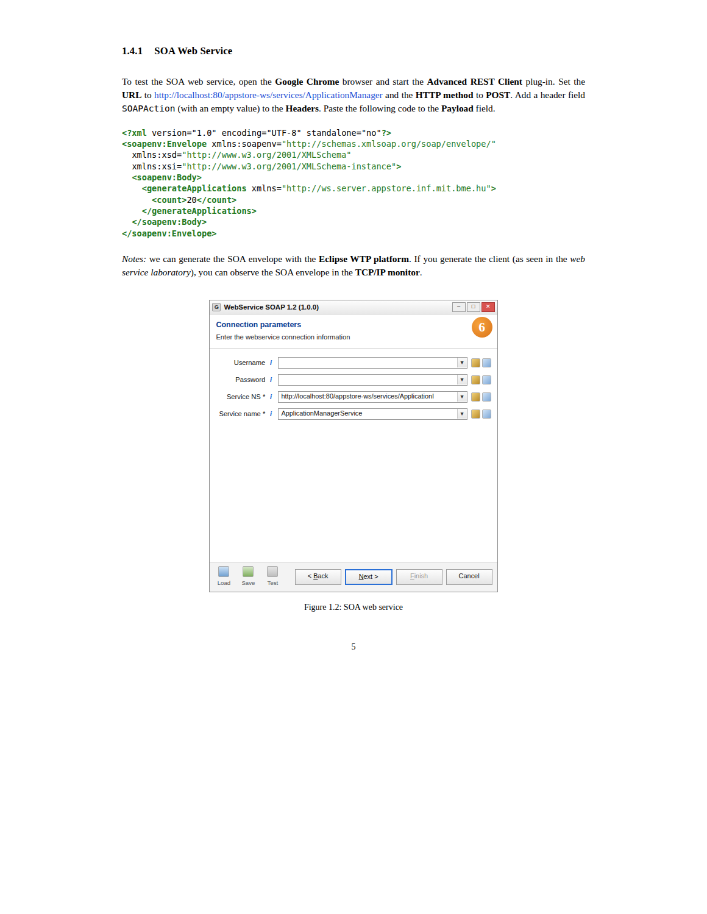1.4.1 SOA Web Service
To test the SOA web service, open the Google Chrome browser and start the Advanced REST Client plug-in. Set the URL to http://localhost:80/appstore-ws/services/ApplicationManager and the HTTP method to POST. Add a header field SOAPAction (with an empty value) to the Headers. Paste the following code to the Payload field.
<?xml version="1.0" encoding="UTF-8" standalone="no"?>
<soapenv:Envelope xmlns:soapenv="http://schemas.xmlsoap.org/soap/envelope/"
  xmlns:xsd="http://www.w3.org/2001/XMLSchema"
  xmlns:xsi="http://www.w3.org/2001/XMLSchema-instance">
  <soapenv:Body>
    <generateApplications xmlns="http://ws.server.appstore.inf.mit.bme.hu">
      <count>20</count>
    </generateApplications>
  </soapenv:Body>
</soapenv:Envelope>
Notes: we can generate the SOA envelope with the Eclipse WTP platform. If you generate the client (as seen in the web service laboratory), you can observe the SOA envelope in the TCP/IP monitor.
GWebService SOAP 1.2 (1.0.0)
–□✕
6
Connection parameters
Enter the webservice connection information
Username i
▼
Password i
▼
Service NS * i
http://localhost:80/appstore-ws/services/ApplicationI
▼
Service name * i
ApplicationManagerService
▼
Load
Save
Test
< Back
Next >
Finish
Cancel
Figure 1.2: SOA web service
5